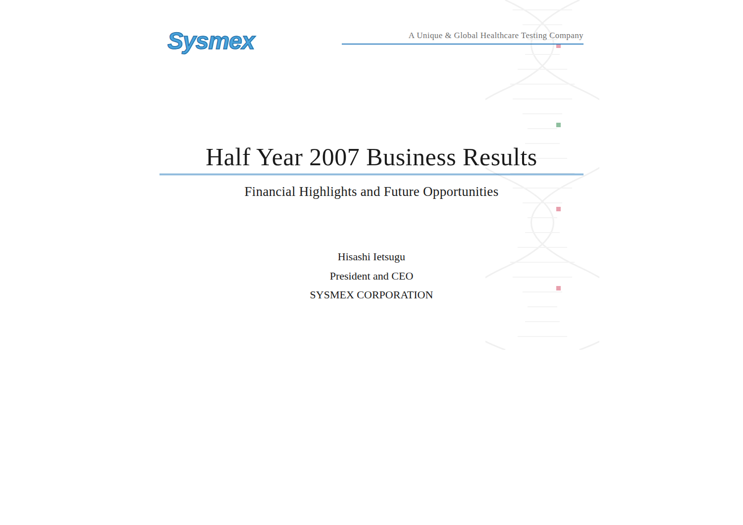Sysmex
A Unique & Global Healthcare Testing Company
Half Year 2007 Business Results
Financial Highlights and Future Opportunities
Hisashi Ietsugu President and CEO SYSMEX CORPORATION